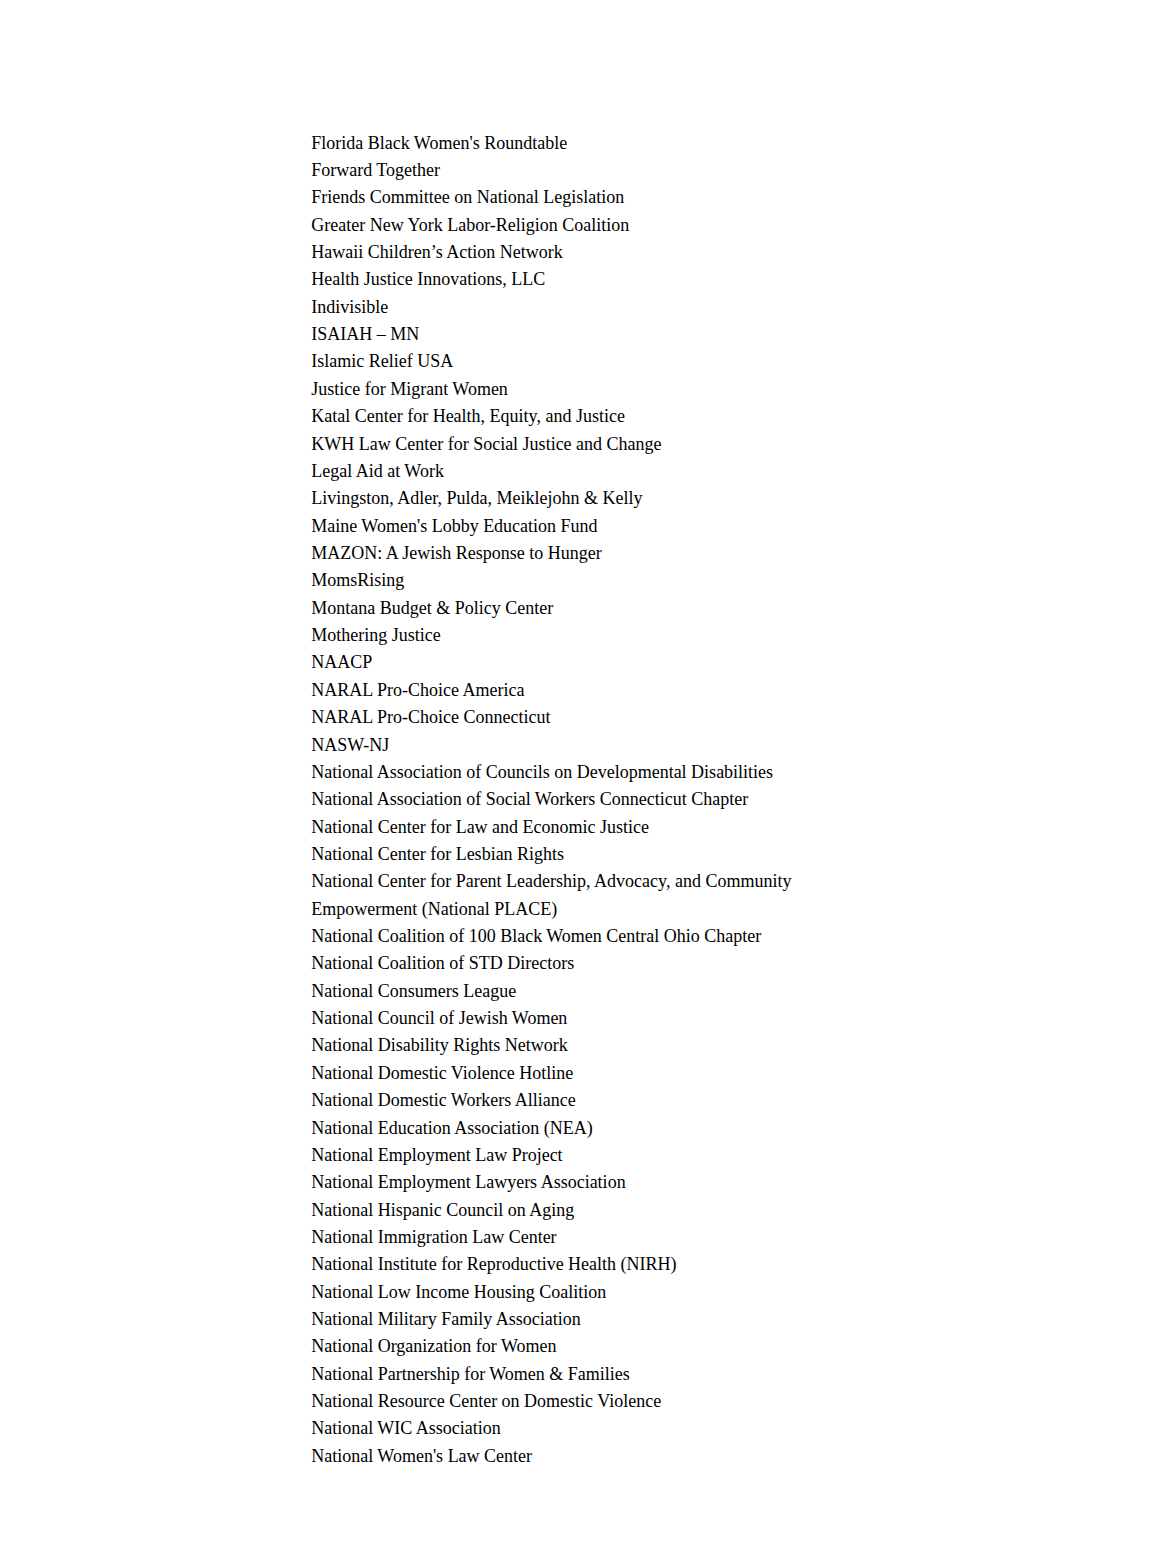Florida Black Women's Roundtable
Forward Together
Friends Committee on National Legislation
Greater New York Labor-Religion Coalition
Hawaii Children’s Action Network
Health Justice Innovations, LLC
Indivisible
ISAIAH – MN
Islamic Relief USA
Justice for Migrant Women
Katal Center for Health, Equity, and Justice
KWH Law Center for Social Justice and Change
Legal Aid at Work
Livingston, Adler, Pulda, Meiklejohn & Kelly
Maine Women's Lobby Education Fund
MAZON: A Jewish Response to Hunger
MomsRising
Montana Budget & Policy Center
Mothering Justice
NAACP
NARAL Pro-Choice America
NARAL Pro-Choice Connecticut
NASW-NJ
National Association of Councils on Developmental Disabilities
National Association of Social Workers Connecticut Chapter
National Center for Law and Economic Justice
National Center for Lesbian Rights
National Center for Parent Leadership, Advocacy, and Community Empowerment (National PLACE)
National Coalition of 100 Black Women Central Ohio Chapter
National Coalition of STD Directors
National Consumers League
National Council of Jewish Women
National Disability Rights Network
National Domestic Violence Hotline
National Domestic Workers Alliance
National Education Association (NEA)
National Employment Law Project
National Employment Lawyers Association
National Hispanic Council on Aging
National Immigration Law Center
National Institute for Reproductive Health (NIRH)
National Low Income Housing Coalition
National Military Family Association
National Organization for Women
National Partnership for Women & Families
National Resource Center on Domestic Violence
National WIC Association
National Women's Law Center